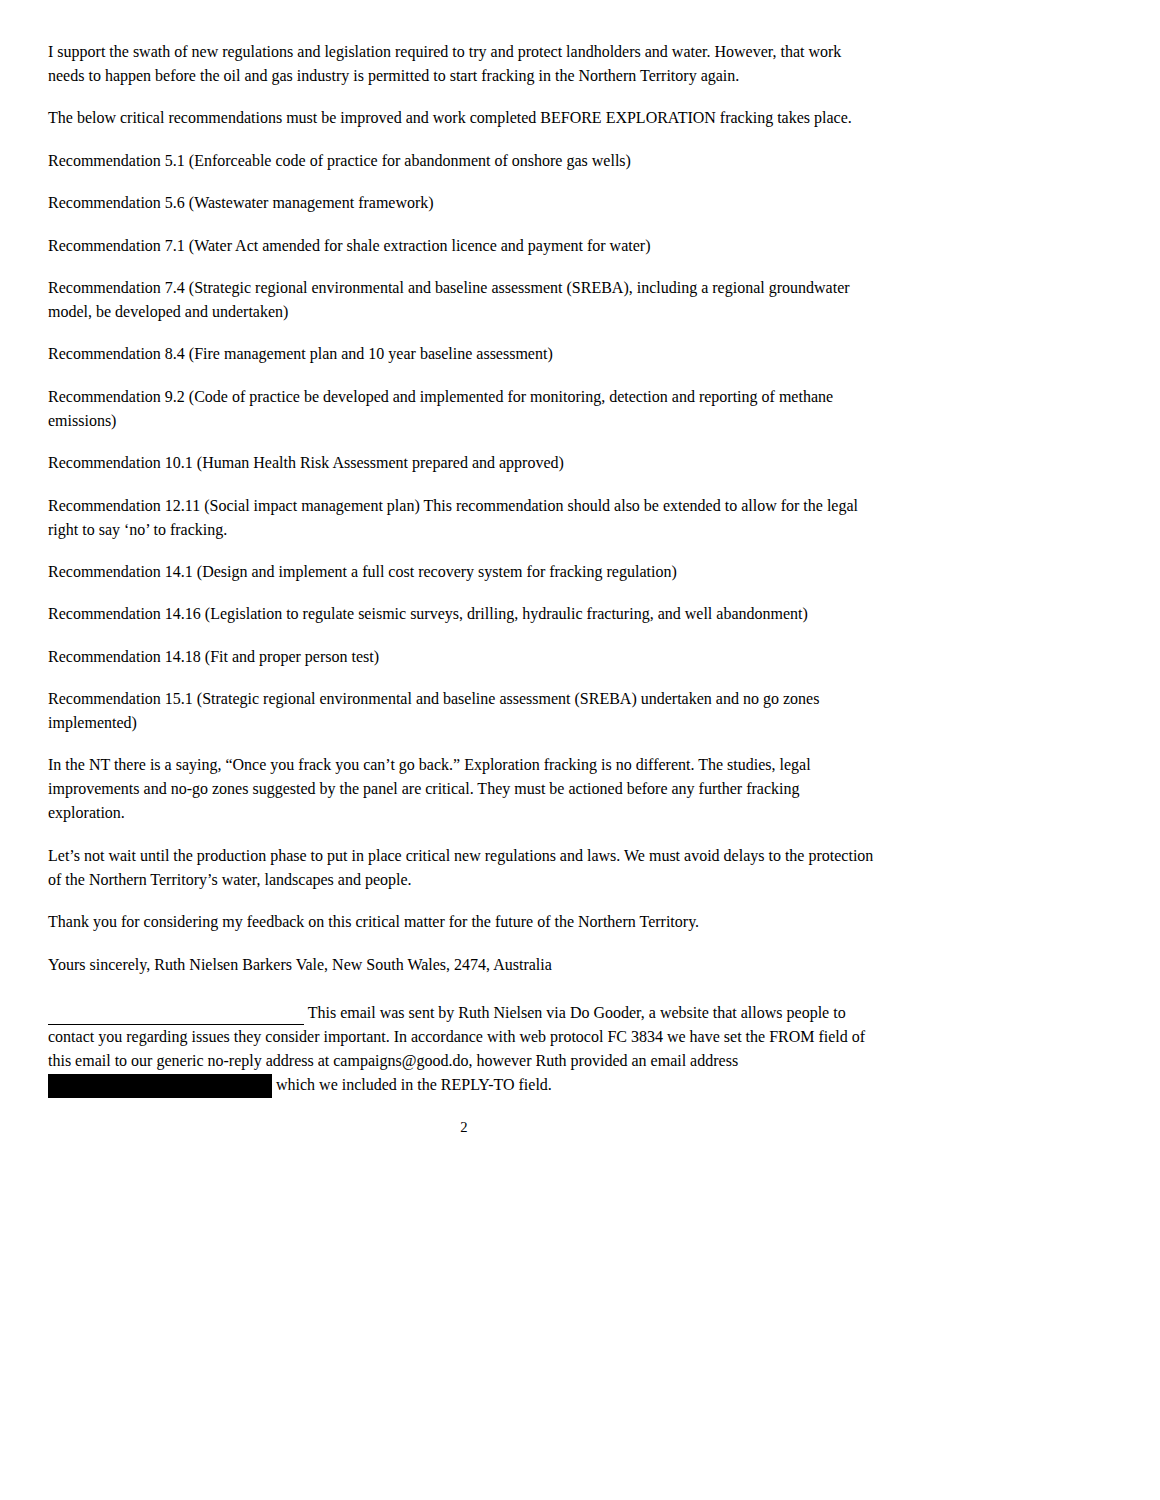I support the swath of new regulations and legislation required to try and protect landholders and water. However, that work needs to happen before the oil and gas industry is permitted to start fracking in the Northern Territory again.
The below critical recommendations must be improved and work completed BEFORE EXPLORATION fracking takes place.
Recommendation 5.1 (Enforceable code of practice for abandonment of onshore gas wells)
Recommendation 5.6 (Wastewater management framework)
Recommendation 7.1 (Water Act amended for shale extraction licence and payment for water)
Recommendation 7.4 (Strategic regional environmental and baseline assessment (SREBA), including a regional groundwater model, be developed and undertaken)
Recommendation 8.4 (Fire management plan and 10 year baseline assessment)
Recommendation 9.2 (Code of practice be developed and implemented for monitoring, detection and reporting of methane emissions)
Recommendation 10.1 (Human Health Risk Assessment prepared and approved)
Recommendation 12.11 (Social impact management plan) This recommendation should also be extended to allow for the legal right to say ‘no’ to fracking.
Recommendation 14.1 (Design and implement a full cost recovery system for fracking regulation)
Recommendation 14.16 (Legislation to regulate seismic surveys, drilling, hydraulic fracturing, and well abandonment)
Recommendation 14.18 (Fit and proper person test)
Recommendation 15.1 (Strategic regional environmental and baseline assessment (SREBA) undertaken and no go zones implemented)
In the NT there is a saying, “Once you frack you can’t go back.” Exploration fracking is no different. The studies, legal improvements and no-go zones suggested by the panel are critical. They must be actioned before any further fracking exploration.
Let’s not wait until the production phase to put in place critical new regulations and laws. We must avoid delays to the protection of the Northern Territory’s water, landscapes and people.
Thank you for considering my feedback on this critical matter for the future of the Northern Territory.
Yours sincerely, Ruth Nielsen Barkers Vale, New South Wales, 2474, Australia
This email was sent by Ruth Nielsen via Do Gooder, a website that allows people to contact you regarding issues they consider important. In accordance with web protocol FC 3834 we have set the FROM field of this email to our generic no-reply address at campaigns@good.do, however Ruth provided an email address which we included in the REPLY-TO field.
2